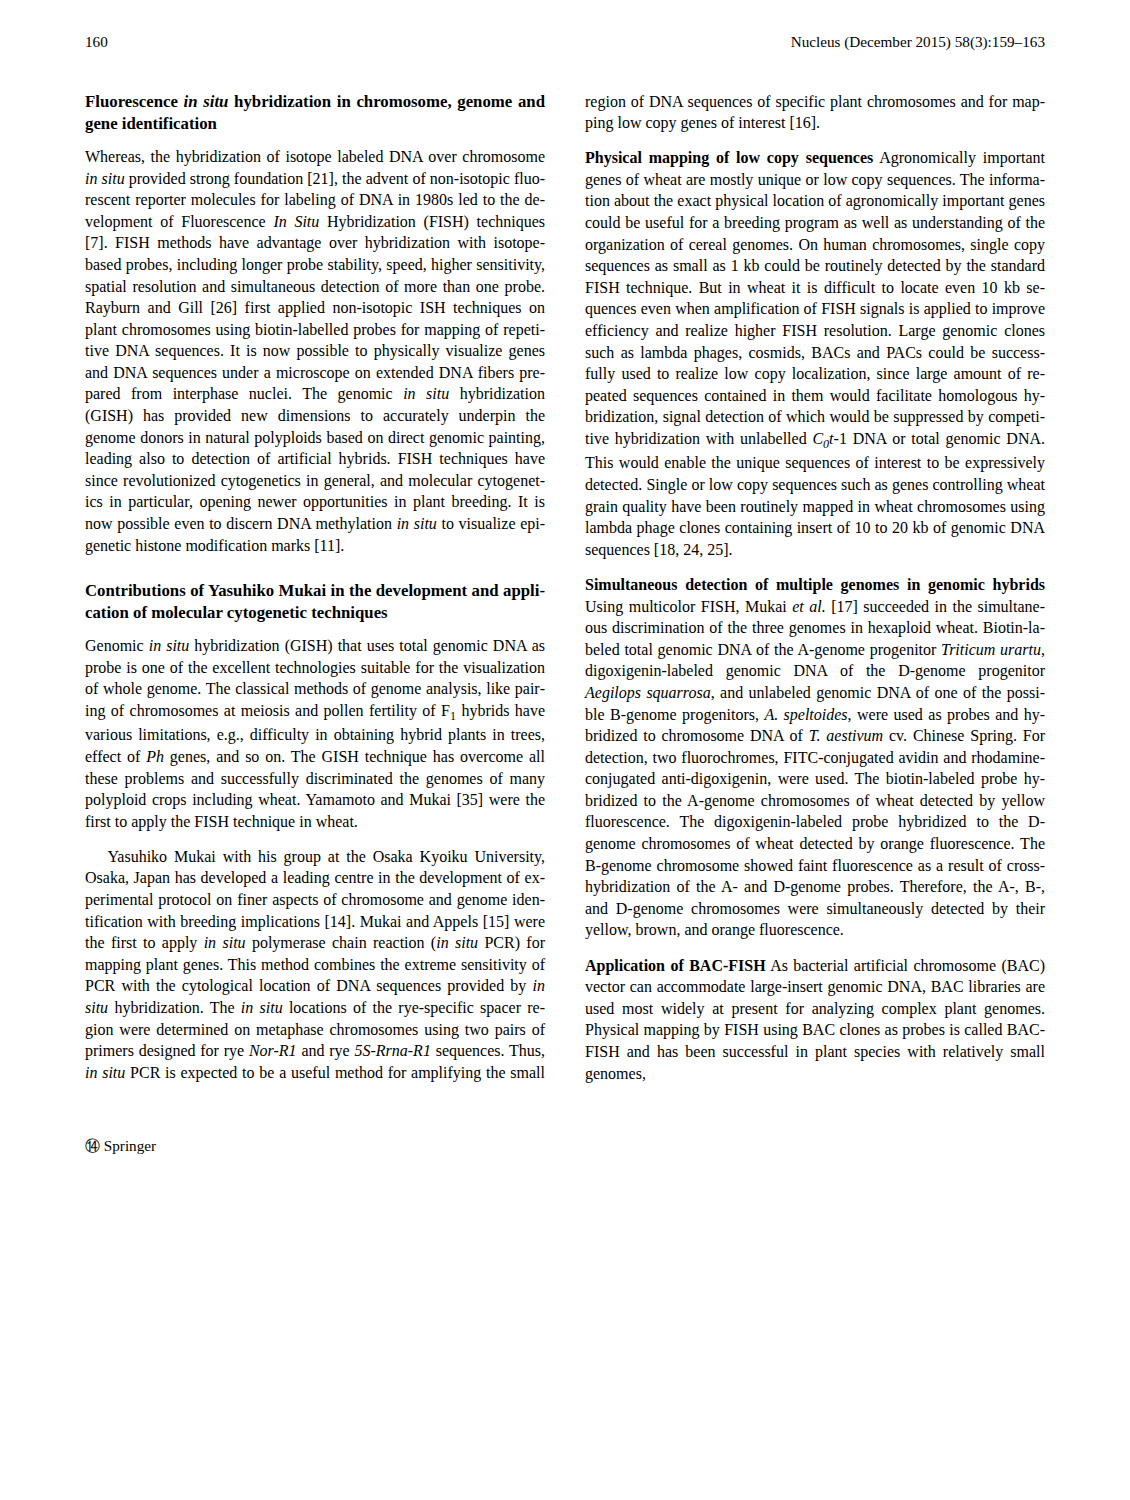160 Nucleus (December 2015) 58(3):159–163
Fluorescence in situ hybridization in chromosome, genome and gene identification
Whereas, the hybridization of isotope labeled DNA over chromosome in situ provided strong foundation [21], the advent of non-isotopic fluorescent reporter molecules for labeling of DNA in 1980s led to the development of Fluorescence In Situ Hybridization (FISH) techniques [7]. FISH methods have advantage over hybridization with isotope-based probes, including longer probe stability, speed, higher sensitivity, spatial resolution and simultaneous detection of more than one probe. Rayburn and Gill [26] first applied non-isotopic ISH techniques on plant chromosomes using biotin-labelled probes for mapping of repetitive DNA sequences. It is now possible to physically visualize genes and DNA sequences under a microscope on extended DNA fibers prepared from interphase nuclei. The genomic in situ hybridization (GISH) has provided new dimensions to accurately underpin the genome donors in natural polyploids based on direct genomic painting, leading also to detection of artificial hybrids. FISH techniques have since revolutionized cytogenetics in general, and molecular cytogenetics in particular, opening newer opportunities in plant breeding. It is now possible even to discern DNA methylation in situ to visualize epigenetic histone modification marks [11].
Contributions of Yasuhiko Mukai in the development and application of molecular cytogenetic techniques
Genomic in situ hybridization (GISH) that uses total genomic DNA as probe is one of the excellent technologies suitable for the visualization of whole genome. The classical methods of genome analysis, like pairing of chromosomes at meiosis and pollen fertility of F1 hybrids have various limitations, e.g., difficulty in obtaining hybrid plants in trees, effect of Ph genes, and so on. The GISH technique has overcome all these problems and successfully discriminated the genomes of many polyploid crops including wheat. Yamamoto and Mukai [35] were the first to apply the FISH technique in wheat.
Yasuhiko Mukai with his group at the Osaka Kyoiku University, Osaka, Japan has developed a leading centre in the development of experimental protocol on finer aspects of chromosome and genome identification with breeding implications [14]. Mukai and Appels [15] were the first to apply in situ polymerase chain reaction (in situ PCR) for mapping plant genes. This method combines the extreme sensitivity of PCR with the cytological location of DNA sequences provided by in situ hybridization. The in situ locations of the rye-specific spacer region were determined on metaphase chromosomes using two pairs of primers designed for rye Nor-R1 and rye 5S-Rrna-R1 sequences. Thus, in situ PCR is expected to be a useful method for amplifying the small region of DNA sequences of specific plant chromosomes and for mapping low copy genes of interest [16].
Physical mapping of low copy sequences Agronomically important genes of wheat are mostly unique or low copy sequences. The information about the exact physical location of agronomically important genes could be useful for a breeding program as well as understanding of the organization of cereal genomes. On human chromosomes, single copy sequences as small as 1 kb could be routinely detected by the standard FISH technique. But in wheat it is difficult to locate even 10 kb sequences even when amplification of FISH signals is applied to improve efficiency and realize higher FISH resolution. Large genomic clones such as lambda phages, cosmids, BACs and PACs could be successfully used to realize low copy localization, since large amount of repeated sequences contained in them would facilitate homologous hybridization, signal detection of which would be suppressed by competitive hybridization with unlabelled C0t-1 DNA or total genomic DNA. This would enable the unique sequences of interest to be expressively detected. Single or low copy sequences such as genes controlling wheat grain quality have been routinely mapped in wheat chromosomes using lambda phage clones containing insert of 10 to 20 kb of genomic DNA sequences [18, 24, 25].
Simultaneous detection of multiple genomes in genomic hybrids Using multicolor FISH, Mukai et al. [17] succeeded in the simultaneous discrimination of the three genomes in hexaploid wheat. Biotin-labeled total genomic DNA of the A-genome progenitor Triticum urartu, digoxigenin-labeled genomic DNA of the D-genome progenitor Aegilops squarrosa, and unlabeled genomic DNA of one of the possible B-genome progenitors, A. speltoides, were used as probes and hybridized to chromosome DNA of T. aestivum cv. Chinese Spring. For detection, two fluorochromes, FITC-conjugated avidin and rhodamine-conjugated anti-digoxigenin, were used. The biotin-labeled probe hybridized to the A-genome chromosomes of wheat detected by yellow fluorescence. The digoxigenin-labeled probe hybridized to the D-genome chromosomes of wheat detected by orange fluorescence. The B-genome chromosome showed faint fluorescence as a result of cross-hybridization of the A- and D-genome probes. Therefore, the A-, B-, and D-genome chromosomes were simultaneously detected by their yellow, brown, and orange fluorescence.
Application of BAC-FISH As bacterial artificial chromosome (BAC) vector can accommodate large-insert genomic DNA, BAC libraries are used most widely at present for analyzing complex plant genomes. Physical mapping by FISH using BAC clones as probes is called BAC-FISH and has been successful in plant species with relatively small genomes,
⑭ Springer